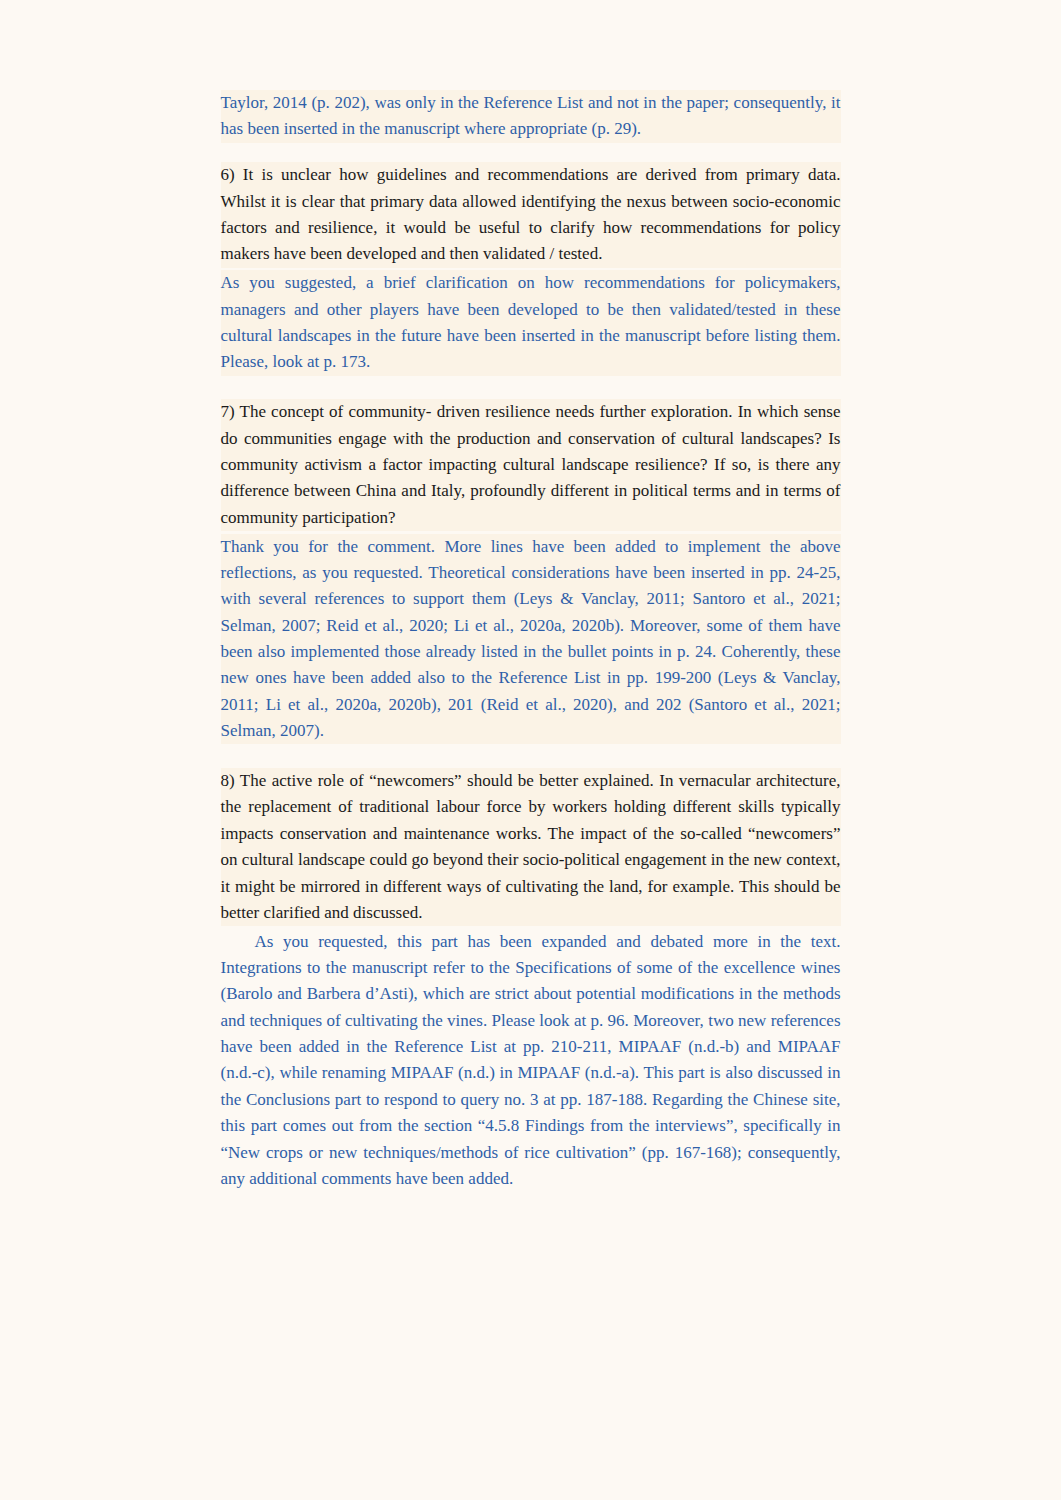Taylor, 2014 (p. 202), was only in the Reference List and not in the paper; consequently, it has been inserted in the manuscript where appropriate (p. 29).
6) It is unclear how guidelines and recommendations are derived from primary data. Whilst it is clear that primary data allowed identifying the nexus between socio-economic factors and resilience, it would be useful to clarify how recommendations for policy makers have been developed and then validated / tested.
As you suggested, a brief clarification on how recommendations for policymakers, managers and other players have been developed to be then validated/tested in these cultural landscapes in the future have been inserted in the manuscript before listing them. Please, look at p. 173.
7) The concept of community- driven resilience needs further exploration. In which sense do communities engage with the production and conservation of cultural landscapes? Is community activism a factor impacting cultural landscape resilience? If so, is there any difference between China and Italy, profoundly different in political terms and in terms of community participation?
Thank you for the comment. More lines have been added to implement the above reflections, as you requested. Theoretical considerations have been inserted in pp. 24-25, with several references to support them (Leys & Vanclay, 2011; Santoro et al., 2021; Selman, 2007; Reid et al., 2020; Li et al., 2020a, 2020b). Moreover, some of them have been also implemented those already listed in the bullet points in p. 24. Coherently, these new ones have been added also to the Reference List in pp. 199-200 (Leys & Vanclay, 2011; Li et al., 2020a, 2020b), 201 (Reid et al., 2020), and 202 (Santoro et al., 2021; Selman, 2007).
8) The active role of “newcomers” should be better explained. In vernacular architecture, the replacement of traditional labour force by workers holding different skills typically impacts conservation and maintenance works. The impact of the so-called “newcomers” on cultural landscape could go beyond their socio-political engagement in the new context, it might be mirrored in different ways of cultivating the land, for example. This should be better clarified and discussed.
As you requested, this part has been expanded and debated more in the text. Integrations to the manuscript refer to the Specifications of some of the excellence wines (Barolo and Barbera d’Asti), which are strict about potential modifications in the methods and techniques of cultivating the vines. Please look at p. 96. Moreover, two new references have been added in the Reference List at pp. 210-211, MIPAAF (n.d.-b) and MIPAAF (n.d.-c), while renaming MIPAAF (n.d.) in MIPAAF (n.d.-a). This part is also discussed in the Conclusions part to respond to query no. 3 at pp. 187-188. Regarding the Chinese site, this part comes out from the section “4.5.8 Findings from the interviews”, specifically in “New crops or new techniques/methods of rice cultivation” (pp. 167-168); consequently, any additional comments have been added.